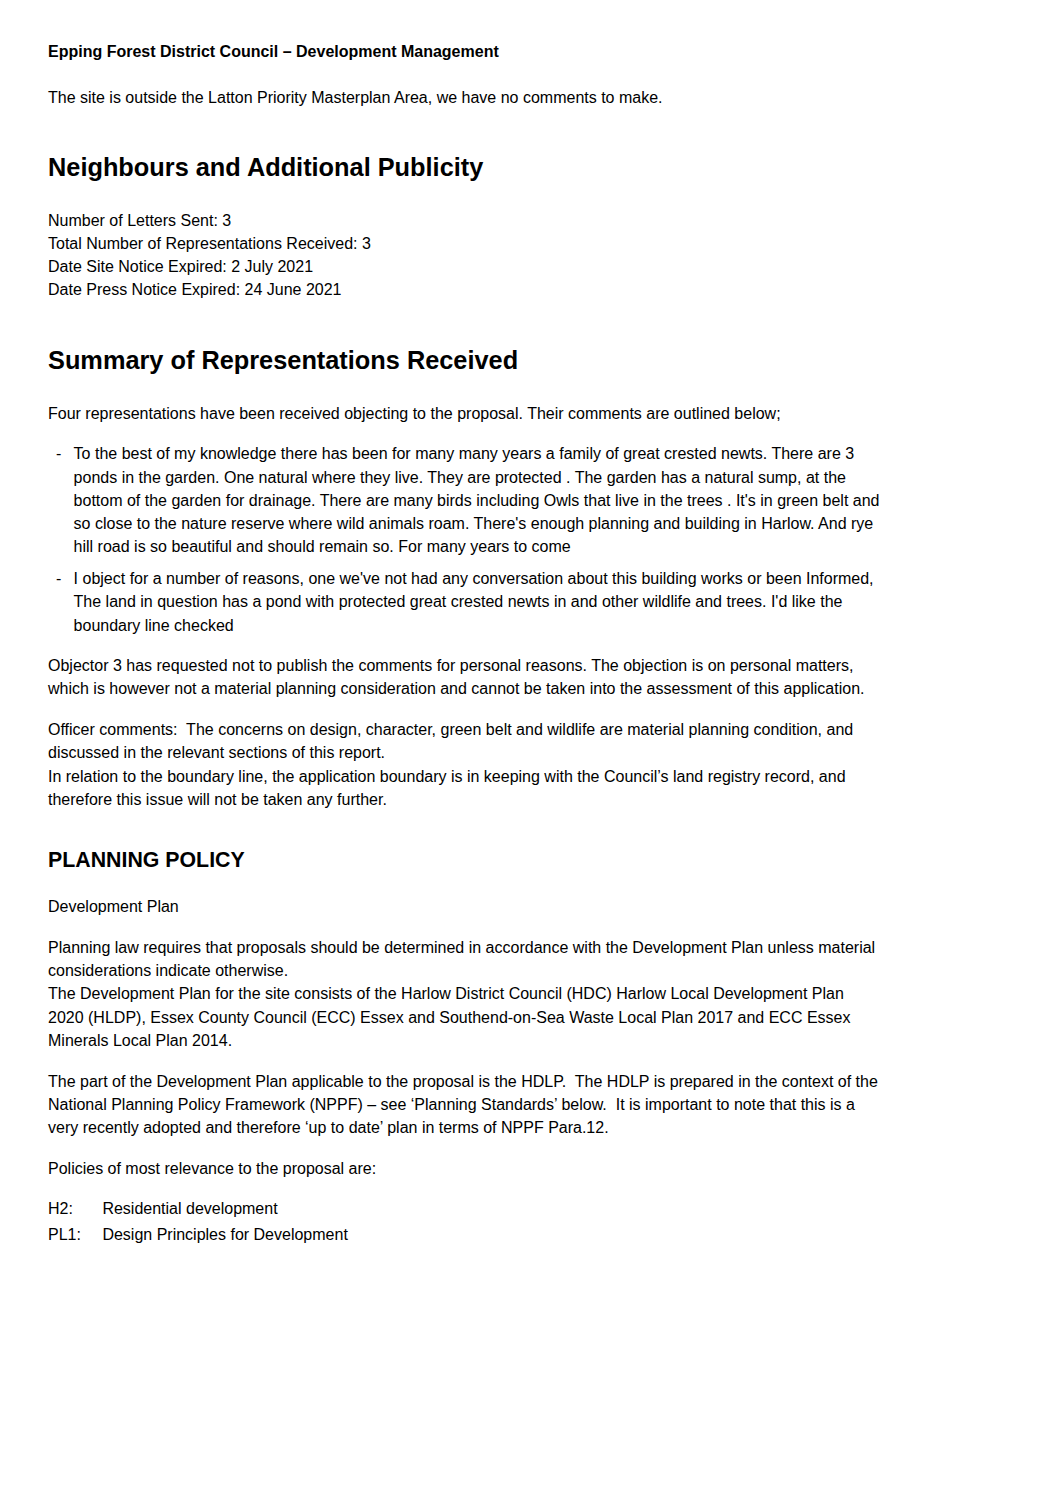Epping Forest District Council – Development Management
The site is outside the Latton Priority Masterplan Area, we have no comments to make.
Neighbours and Additional Publicity
Number of Letters Sent: 3
Total Number of Representations Received: 3
Date Site Notice Expired: 2 July 2021
Date Press Notice Expired: 24 June 2021
Summary of Representations Received
Four representations have been received objecting to the proposal. Their comments are outlined below;
To the best of my knowledge there has been for many many years a family of great crested newts. There are 3 ponds in the garden. One natural where they live. They are protected . The garden has a natural sump, at the bottom of the garden for drainage. There are many birds including Owls that live in the trees . It's in green belt and so close to the nature reserve where wild animals roam. There's enough planning and building in Harlow. And rye hill road is so beautiful and should remain so. For many years to come
I object for a number of reasons, one we've not had any conversation about this building works or been Informed, The land in question has a pond with protected great crested newts in and other wildlife and trees. I'd like the boundary line checked
Objector 3 has requested not to publish the comments for personal reasons. The objection is on personal matters, which is however not a material planning consideration and cannot be taken into the assessment of this application.
Officer comments: The concerns on design, character, green belt and wildlife are material planning condition, and discussed in the relevant sections of this report.
In relation to the boundary line, the application boundary is in keeping with the Council’s land registry record, and therefore this issue will not be taken any further.
PLANNING POLICY
Development Plan
Planning law requires that proposals should be determined in accordance with the Development Plan unless material considerations indicate otherwise.
The Development Plan for the site consists of the Harlow District Council (HDC) Harlow Local Development Plan 2020 (HLDP), Essex County Council (ECC) Essex and Southend-on-Sea Waste Local Plan 2017 and ECC Essex Minerals Local Plan 2014.
The part of the Development Plan applicable to the proposal is the HDLP. The HDLP is prepared in the context of the National Planning Policy Framework (NPPF) – see ‘Planning Standards’ below. It is important to note that this is a very recently adopted and therefore ‘up to date’ plan in terms of NPPF Para.12.
Policies of most relevance to the proposal are:
H2: Residential development
PL1: Design Principles for Development